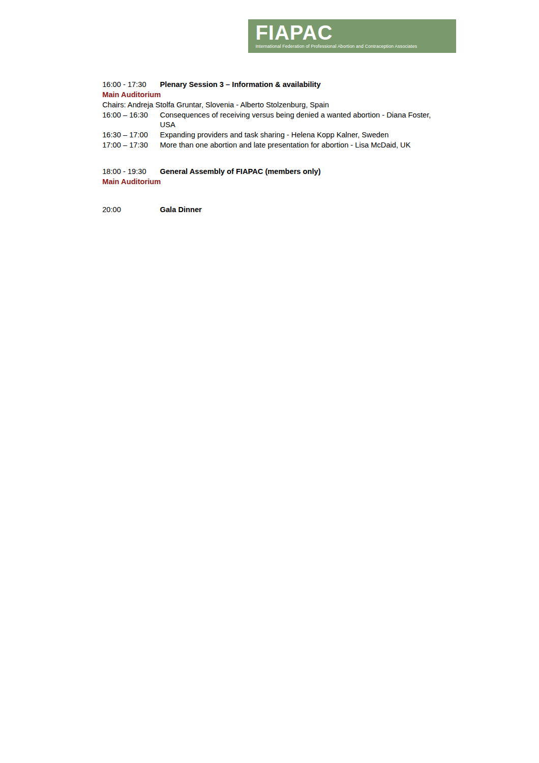FIAPAC
International Federation of Professional Abortion and Contraception Associates
| 16:00 - 17:30 | Plenary Session 3 – Information & availability |
| Main Auditorium |
| Chairs: Andreja Stolfa Gruntar, Slovenia - Alberto Stolzenburg, Spain |
| 16:00 – 16:30 | Consequences of receiving versus being denied a wanted abortion - Diana Foster, USA |
| 16:30 – 17:00 | Expanding providers and task sharing - Helena Kopp Kalner, Sweden |
| 17:00 – 17:30 | More than one abortion and late presentation for abortion - Lisa McDaid, UK |
| 18:00 - 19:30 | General Assembly of FIAPAC (members only) |
| Main Auditorium |
| 20:00 | Gala Dinner |